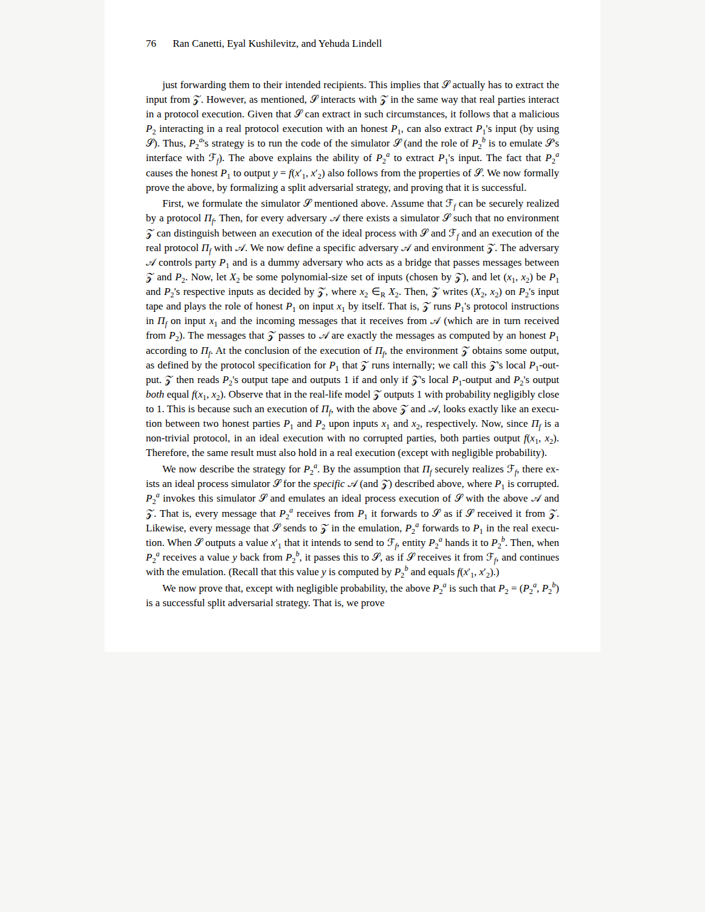76 Ran Canetti, Eyal Kushilevitz, and Yehuda Lindell
just forwarding them to their intended recipients. This implies that 𝒮 actually has to extract the input from 𝒵. However, as mentioned, 𝒮 interacts with 𝒵 in the same way that real parties interact in a protocol execution. Given that 𝒮 can extract in such circumstances, it follows that a malicious P2 interacting in a real protocol execution with an honest P1, can also extract P1's input (by using 𝒮). Thus, P2a's strategy is to run the code of the simulator 𝒮 (and the role of P2b is to emulate 𝒮's interface with ℱf). The above explains the ability of P2a to extract P1's input. The fact that P2a causes the honest P1 to output y = f(x′1, x′2) also follows from the properties of 𝒮. We now formally prove the above, by formalizing a split adversarial strategy, and proving that it is successful.
First, we formulate the simulator 𝒮 mentioned above. Assume that ℱf can be securely realized by a protocol Πf. Then, for every adversary 𝒜 there exists a simulator 𝒮 such that no environment 𝒵 can distinguish between an execution of the ideal process with 𝒮 and ℱf and an execution of the real protocol Πf with 𝒜. We now define a specific adversary 𝒜 and environment 𝒵. The adversary 𝒜 controls party P1 and is a dummy adversary who acts as a bridge that passes messages between 𝒵 and P2. Now, let X2 be some polynomial-size set of inputs (chosen by 𝒵), and let (x1, x2) be P1 and P2's respective inputs as decided by 𝒵, where x2 ∈R X2. Then, 𝒵 writes (X2, x2) on P2's input tape and plays the role of honest P1 on input x1 by itself. That is, 𝒵 runs P1's protocol instructions in Πf on input x1 and the incoming messages that it receives from 𝒜 (which are in turn received from P2). The messages that 𝒵 passes to 𝒜 are exactly the messages as computed by an honest P1 according to Πf. At the conclusion of the execution of Πf, the environment 𝒵 obtains some output, as defined by the protocol specification for P1 that 𝒵 runs internally; we call this 𝒵's local P1-output. 𝒵 then reads P2's output tape and outputs 1 if and only if 𝒵's local P1-output and P2's output both equal f(x1, x2). Observe that in the real-life model 𝒵 outputs 1 with probability negligibly close to 1. This is because such an execution of Πf, with the above 𝒵 and 𝒜, looks exactly like an execution between two honest parties P1 and P2 upon inputs x1 and x2, respectively. Now, since Πf is a non-trivial protocol, in an ideal execution with no corrupted parties, both parties output f(x1, x2). Therefore, the same result must also hold in a real execution (except with negligible probability).
We now describe the strategy for P2a. By the assumption that Πf securely realizes ℱf, there exists an ideal process simulator 𝒮 for the specific 𝒜 (and 𝒵) described above, where P1 is corrupted. P2a invokes this simulator 𝒮 and emulates an ideal process execution of 𝒮 with the above 𝒜 and 𝒵. That is, every message that P2a receives from P1 it forwards to 𝒮 as if 𝒮 received it from 𝒵. Likewise, every message that 𝒮 sends to 𝒵 in the emulation, P2a forwards to P1 in the real execution. When 𝒮 outputs a value x′1 that it intends to send to ℱf, entity P2a hands it to P2b. Then, when P2a receives a value y back from P2b, it passes this to 𝒮, as if 𝒮 receives it from ℱf, and continues with the emulation. (Recall that this value y is computed by P2b and equals f(x′1, x′2).)
We now prove that, except with negligible probability, the above P2a is such that P2 = (P2a, P2b) is a successful split adversarial strategy. That is, we prove